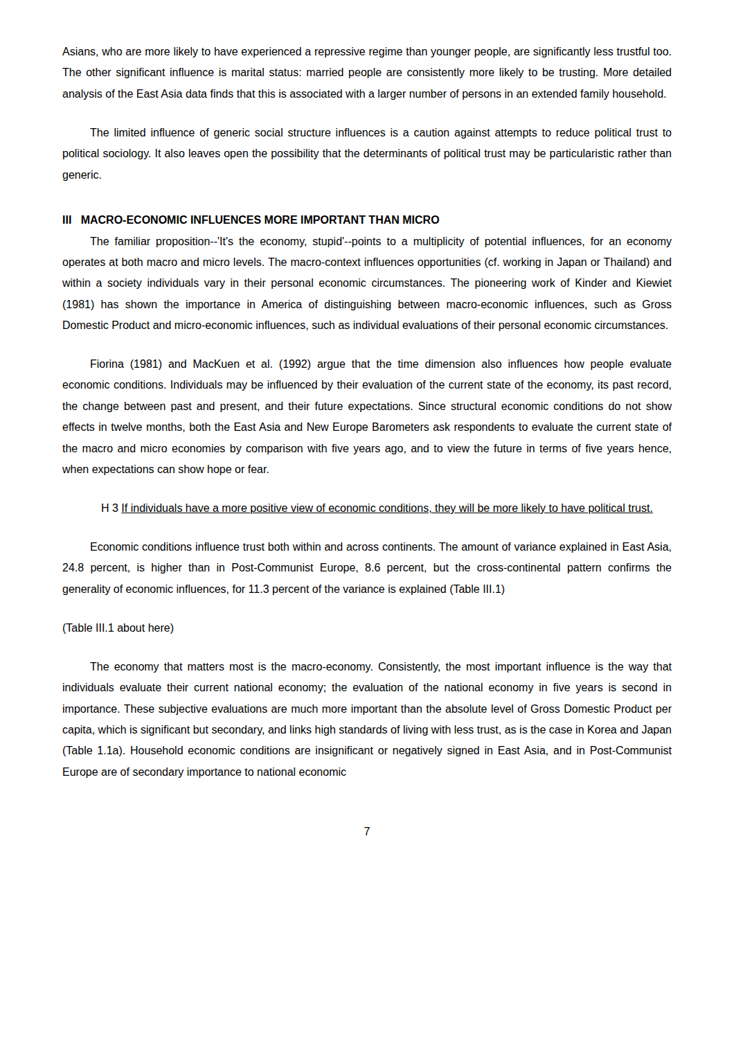Asians, who are more likely to have experienced a repressive regime than younger people, are significantly less trustful too. The other significant influence is marital status: married people are consistently more likely to be trusting. More detailed analysis of the East Asia data finds that this is associated with a larger number of persons in an extended family household.
The limited influence of generic social structure influences is a caution against attempts to reduce political trust to political sociology. It also leaves open the possibility that the determinants of political trust may be particularistic rather than generic.
III Macro-Economic Influences More Important Than Micro
The familiar proposition--'It's the economy, stupid'--points to a multiplicity of potential influences, for an economy operates at both macro and micro levels. The macro-context influences opportunities (cf. working in Japan or Thailand) and within a society individuals vary in their personal economic circumstances. The pioneering work of Kinder and Kiewiet (1981) has shown the importance in America of distinguishing between macro-economic influences, such as Gross Domestic Product and micro-economic influences, such as individual evaluations of their personal economic circumstances.
Fiorina (1981) and MacKuen et al. (1992) argue that the time dimension also influences how people evaluate economic conditions. Individuals may be influenced by their evaluation of the current state of the economy, its past record, the change between past and present, and their future expectations. Since structural economic conditions do not show effects in twelve months, both the East Asia and New Europe Barometers ask respondents to evaluate the current state of the macro and micro economies by comparison with five years ago, and to view the future in terms of five years hence, when expectations can show hope or fear.
H 3 If individuals have a more positive view of economic conditions, they will be more likely to have political trust.
Economic conditions influence trust both within and across continents. The amount of variance explained in East Asia, 24.8 percent, is higher than in Post-Communist Europe, 8.6 percent, but the cross-continental pattern confirms the generality of economic influences, for 11.3 percent of the variance is explained (Table III.1)
(Table III.1 about here)
The economy that matters most is the macro-economy. Consistently, the most important influence is the way that individuals evaluate their current national economy; the evaluation of the national economy in five years is second in importance. These subjective evaluations are much more important than the absolute level of Gross Domestic Product per capita, which is significant but secondary, and links high standards of living with less trust, as is the case in Korea and Japan (Table 1.1a). Household economic conditions are insignificant or negatively signed in East Asia, and in Post-Communist Europe are of secondary importance to national economic
7